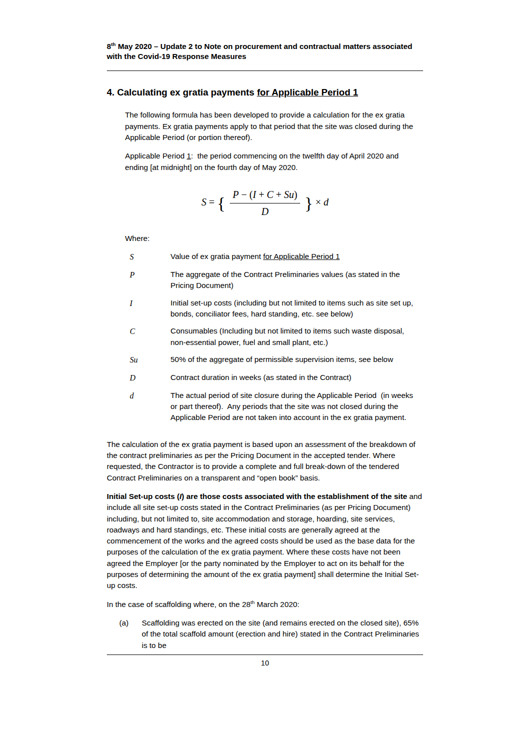8th May 2020 – Update 2 to Note on procurement and contractual matters associated with the Covid-19 Response Measures
4. Calculating ex gratia payments for Applicable Period 1
The following formula has been developed to provide a calculation for the ex gratia payments. Ex gratia payments apply to that period that the site was closed during the Applicable Period (or portion thereof).
Applicable Period 1: the period commencing on the twelfth day of April 2020 and ending [at midnight] on the fourth day of May 2020.
S = { P − (I + C + Su) D } × d
Where:
| S | Value of ex gratia payment for Applicable Period 1 |
| P | The aggregate of the Contract Preliminaries values (as stated in the Pricing Document) |
| I | Initial set-up costs (including but not limited to items such as site set up, bonds, conciliator fees, hard standing, etc. see below) |
| C | Consumables (Including but not limited to items such waste disposal, non-essential power, fuel and small plant, etc.) |
| Su | 50% of the aggregate of permissible supervision items, see below |
| D | Contract duration in weeks (as stated in the Contract) |
| d | The actual period of site closure during the Applicable Period (in weeks or part thereof). Any periods that the site was not closed during the Applicable Period are not taken into account in the ex gratia payment. |
The calculation of the ex gratia payment is based upon an assessment of the breakdown of the contract preliminaries as per the Pricing Document in the accepted tender. Where requested, the Contractor is to provide a complete and full break-down of the tendered Contract Preliminaries on a transparent and “open book” basis.
Initial Set-up costs (I) are those costs associated with the establishment of the site and include all site set-up costs stated in the Contract Preliminaries (as per Pricing Document) including, but not limited to, site accommodation and storage, hoarding, site services, roadways and hard standings, etc. These initial costs are generally agreed at the commencement of the works and the agreed costs should be used as the base data for the purposes of the calculation of the ex gratia payment. Where these costs have not been agreed the Employer [or the party nominated by the Employer to act on its behalf for the purposes of determining the amount of the ex gratia payment] shall determine the Initial Set-up costs.
In the case of scaffolding where, on the 28th March 2020:
Scaffolding was erected on the site (and remains erected on the closed site), 65% of the total scaffold amount (erection and hire) stated in the Contract Preliminaries is to be
10